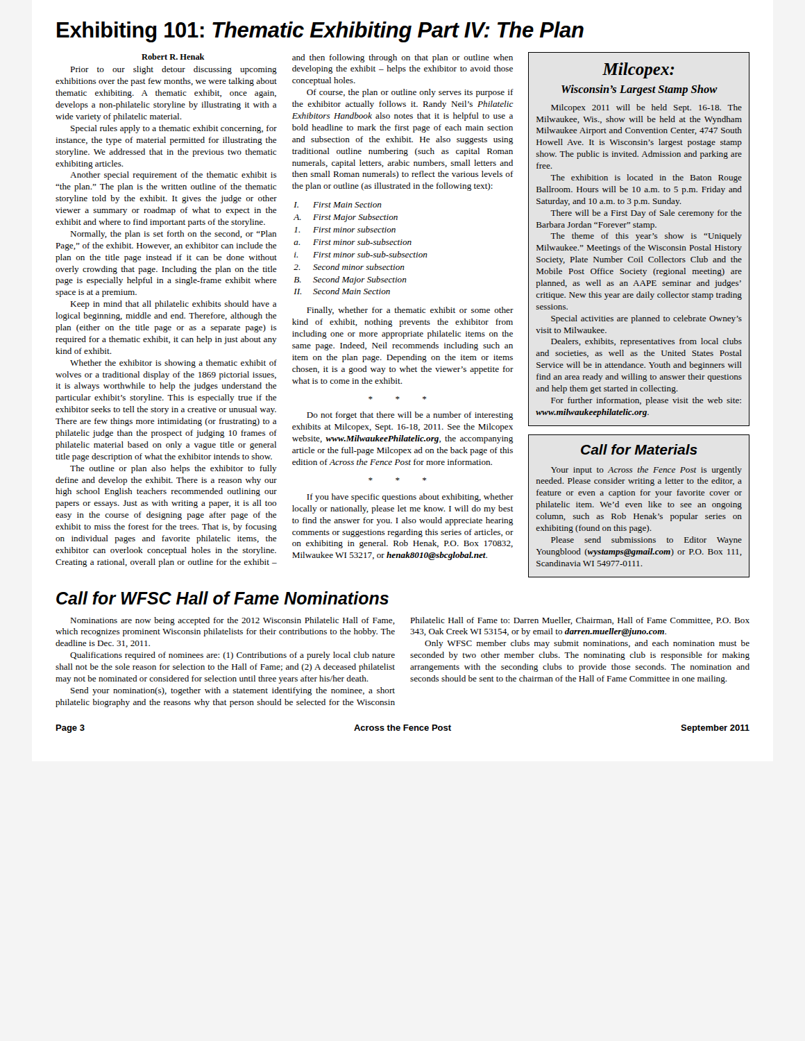Exhibiting 101: Thematic Exhibiting Part IV: The Plan
Robert R. Henak
Prior to our slight detour discussing upcoming exhibitions over the past few months, we were talking about thematic exhibiting. A thematic exhibit, once again, develops a non-philatelic storyline by illustrating it with a wide variety of philatelic material.
Special rules apply to a thematic exhibit concerning, for instance, the type of material permitted for illustrating the storyline. We addressed that in the previous two thematic exhibiting articles.
Another special requirement of the thematic exhibit is “the plan.” The plan is the written outline of the thematic storyline told by the exhibit. It gives the judge or other viewer a summary or roadmap of what to expect in the exhibit and where to find important parts of the storyline.
Normally, the plan is set forth on the second, or “Plan Page,” of the exhibit. However, an exhibitor can include the plan on the title page instead if it can be done without overly crowding that page. Including the plan on the title page is especially helpful in a single-frame exhibit where space is at a premium.
Keep in mind that all philatelic exhibits should have a logical beginning, middle and end. Therefore, although the plan (either on the title page or as a separate page) is required for a thematic exhibit, it can help in just about any kind of exhibit.
Whether the exhibitor is showing a thematic exhibit of wolves or a traditional display of the 1869 pictorial issues, it is always worthwhile to help the judges understand the particular exhibit’s storyline. This is especially true if the exhibitor seeks to tell the story in a creative or unusual way. There are few things more intimidating (or frustrating) to a philatelic judge than the prospect of judging 10 frames of philatelic material based on only a vague title or general title page description of what the exhibitor intends to show.
The outline or plan also helps the exhibitor to fully define and develop the exhibit. There is a reason why our high school English teachers recommended outlining our papers or essays. Just as with writing a paper, it is all too easy in the course of designing page after page of the exhibit to miss the forest for the trees. That is, by focusing on individual pages and favorite philatelic items, the exhibitor can overlook conceptual holes in the storyline. Creating a rational, overall plan or outline for the exhibit – and then following through on that plan or outline when developing the exhibit – helps the exhibitor to avoid those conceptual holes.
Of course, the plan or outline only serves its purpose if the exhibitor actually follows it. Randy Neil’s Philatelic Exhibitors Handbook also notes that it is helpful to use a bold headline to mark the first page of each main section and subsection of the exhibit. He also suggests using traditional outline numbering (such as capital Roman numerals, capital letters, arabic numbers, small letters and then small Roman numerals) to reflect the various levels of the plan or outline (as illustrated in the following text):
I. First Main Section
A. First Major Subsection
1. First minor subsection
a. First minor sub-subsection
i. First minor sub-sub-subsection
2. Second minor subsection
B. Second Major Subsection
II. Second Main Section
Finally, whether for a thematic exhibit or some other kind of exhibit, nothing prevents the exhibitor from including one or more appropriate philatelic items on the same page. Indeed, Neil recommends including such an item on the plan page. Depending on the item or items chosen, it is a good way to whet the viewer’s appetite for what is to come in the exhibit.
* * *
Do not forget that there will be a number of interesting exhibits at Milcopex, Sept. 16-18, 2011. See the Milcopex website, www.MilwaukeePhilatelic.org, the accompanying article or the full-page Milcopex ad on the back page of this edition of Across the Fence Post for more information.
* * *
If you have specific questions about exhibiting, whether locally or nationally, please let me know. I will do my best to find the answer for you. I also would appreciate hearing comments or suggestions regarding this series of articles, or on exhibiting in general. Rob Henak, P.O. Box 170832, Milwaukee WI 53217, or henak8010@sbcglobal.net.
Milcopex:
Wisconsin’s Largest Stamp Show
Milcopex 2011 will be held Sept. 16-18. The Milwaukee, Wis., show will be held at the Wyndham Milwaukee Airport and Convention Center, 4747 South Howell Ave. It is Wisconsin’s largest postage stamp show. The public is invited. Admission and parking are free.
The exhibition is located in the Baton Rouge Ballroom. Hours will be 10 a.m. to 5 p.m. Friday and Saturday, and 10 a.m. to 3 p.m. Sunday.
There will be a First Day of Sale ceremony for the Barbara Jordan “Forever” stamp.
The theme of this year’s show is “Uniquely Milwaukee.” Meetings of the Wisconsin Postal History Society, Plate Number Coil Collectors Club and the Mobile Post Office Society (regional meeting) are planned, as well as an AAPE seminar and judges’ critique. New this year are daily collector stamp trading sessions.
Special activities are planned to celebrate Owney’s visit to Milwaukee.
Dealers, exhibits, representatives from local clubs and societies, as well as the United States Postal Service will be in attendance. Youth and beginners will find an area ready and willing to answer their questions and help them get started in collecting.
For further information, please visit the web site: www.milwaukeephilatelic.org.
Call for Materials
Your input to Across the Fence Post is urgently needed. Please consider writing a letter to the editor, a feature or even a caption for your favorite cover or philatelic item. We’d even like to see an ongoing column, such as Rob Henak’s popular series on exhibiting (found on this page).
Please send submissions to Editor Wayne Youngblood (wystamps@gmail.com) or P.O. Box 111, Scandinavia WI 54977-0111.
Call for WFSC Hall of Fame Nominations
Nominations are now being accepted for the 2012 Wisconsin Philatelic Hall of Fame, which recognizes prominent Wisconsin philatelists for their contributions to the hobby. The deadline is Dec. 31, 2011.
Qualifications required of nominees are: (1) Contributions of a purely local club nature shall not be the sole reason for selection to the Hall of Fame; and (2) A deceased philatelist may not be nominated or considered for selection until three years after his/her death.
Send your nomination(s), together with a statement identifying the nominee, a short philatelic biography and the reasons why that person should be selected for the Wisconsin Philatelic Hall of Fame to: Darren Mueller, Chairman, Hall of Fame Committee, P.O. Box 343, Oak Creek WI 53154, or by email to darren.mueller@juno.com.
Only WFSC member clubs may submit nominations, and each nomination must be seconded by two other member clubs. The nominating club is responsible for making arrangements with the seconding clubs to provide those seconds. The nomination and seconds should be sent to the chairman of the Hall of Fame Committee in one mailing.
Page 3
Across the Fence Post
September 2011